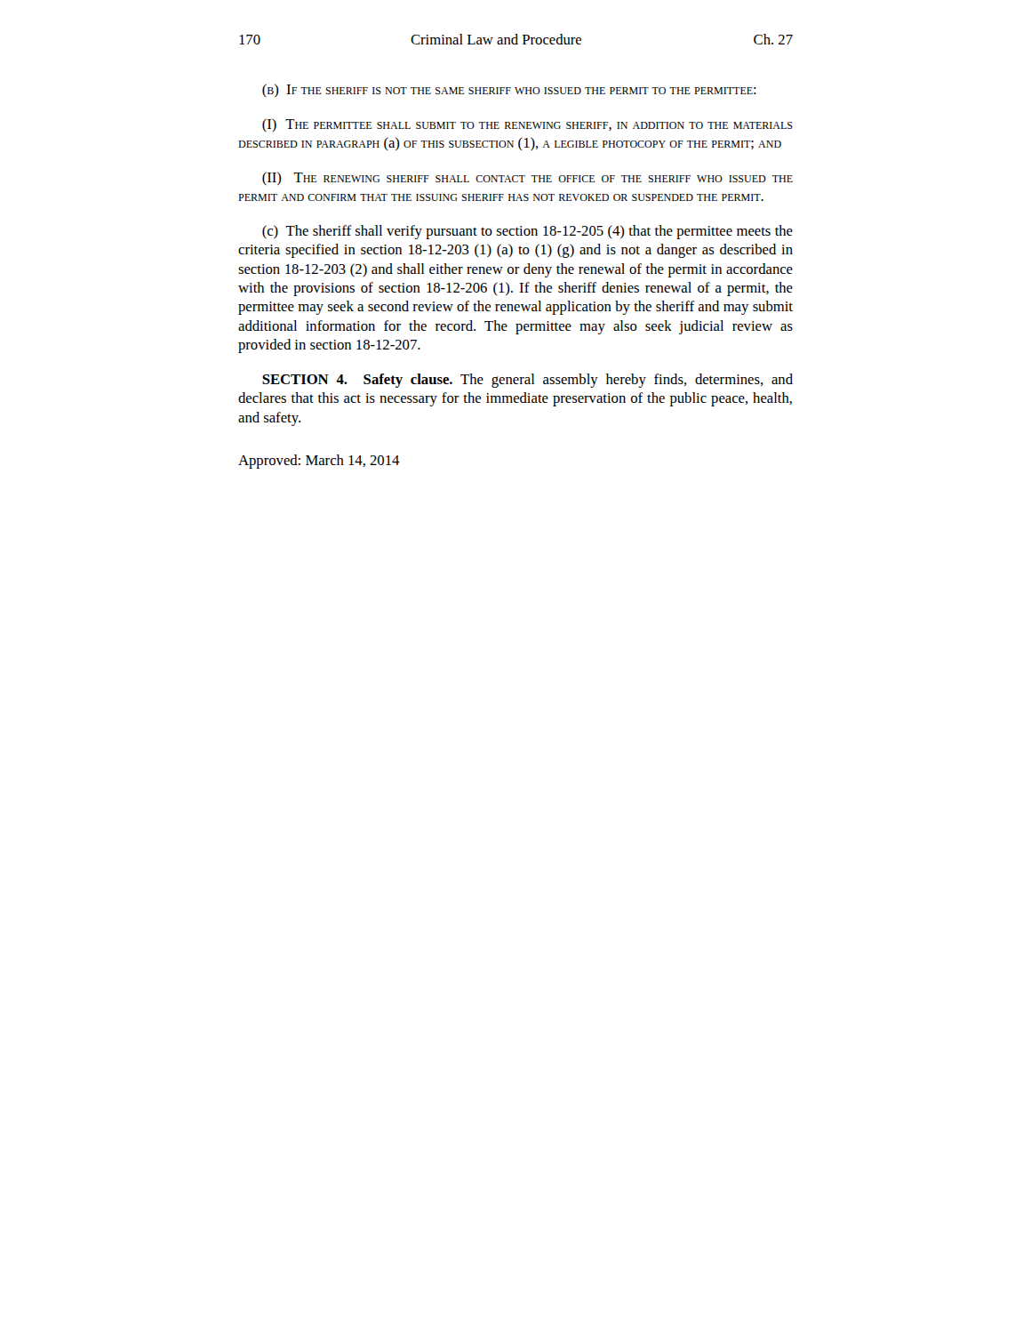170 Criminal Law and Procedure Ch. 27
(b) If the sheriff is not the same sheriff who issued the permit to the permittee:
(I) The permittee shall submit to the renewing sheriff, in addition to the materials described in paragraph (a) of this subsection (1), a legible photocopy of the permit; and
(II) The renewing sheriff shall contact the office of the sheriff who issued the permit and confirm that the issuing sheriff has not revoked or suspended the permit.
(c) The sheriff shall verify pursuant to section 18-12-205 (4) that the permittee meets the criteria specified in section 18-12-203 (1) (a) to (1) (g) and is not a danger as described in section 18-12-203 (2) and shall either renew or deny the renewal of the permit in accordance with the provisions of section 18-12-206 (1). If the sheriff denies renewal of a permit, the permittee may seek a second review of the renewal application by the sheriff and may submit additional information for the record. The permittee may also seek judicial review as provided in section 18-12-207.
SECTION 4. Safety clause. The general assembly hereby finds, determines, and declares that this act is necessary for the immediate preservation of the public peace, health, and safety.
Approved: March 14, 2014